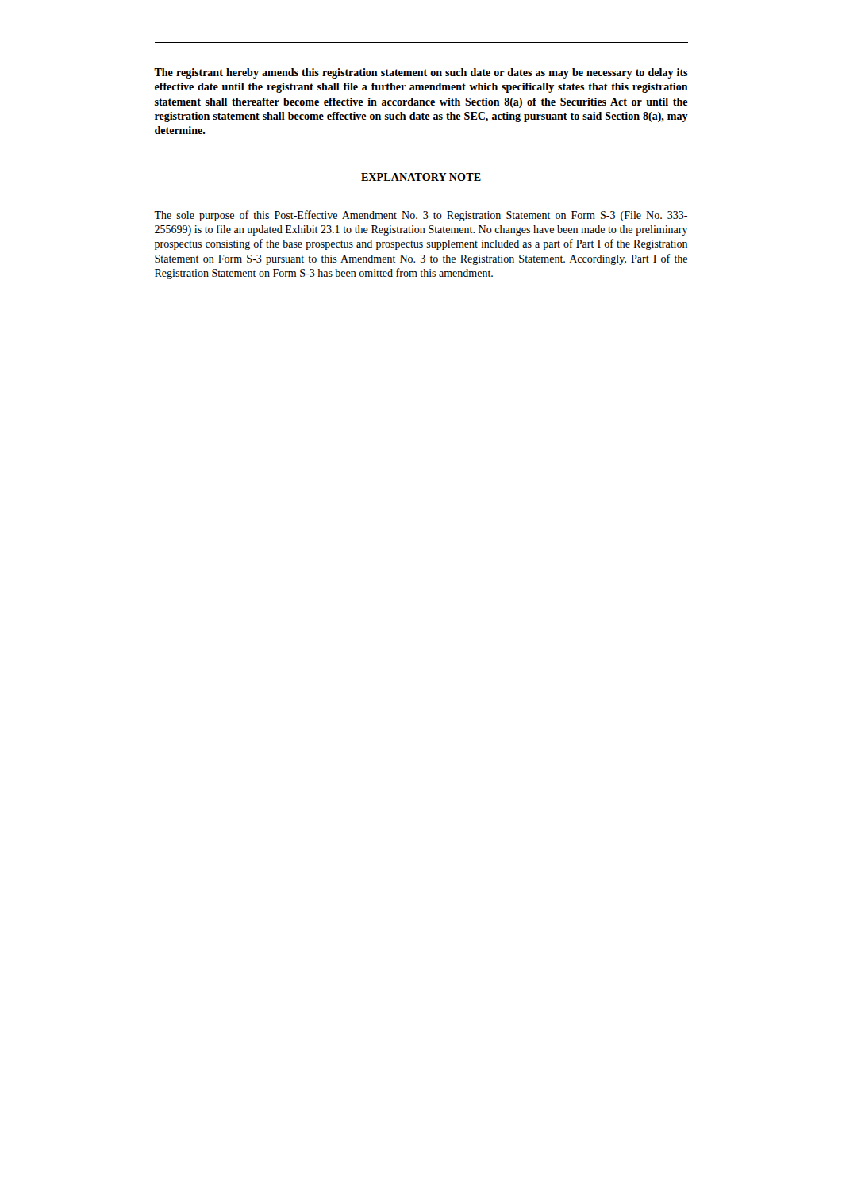The registrant hereby amends this registration statement on such date or dates as may be necessary to delay its effective date until the registrant shall file a further amendment which specifically states that this registration statement shall thereafter become effective in accordance with Section 8(a) of the Securities Act or until the registration statement shall become effective on such date as the SEC, acting pursuant to said Section 8(a), may determine.
EXPLANATORY NOTE
The sole purpose of this Post-Effective Amendment No. 3 to Registration Statement on Form S-3 (File No. 333-255699) is to file an updated Exhibit 23.1 to the Registration Statement. No changes have been made to the preliminary prospectus consisting of the base prospectus and prospectus supplement included as a part of Part I of the Registration Statement on Form S-3 pursuant to this Amendment No. 3 to the Registration Statement. Accordingly, Part I of the Registration Statement on Form S-3 has been omitted from this amendment.